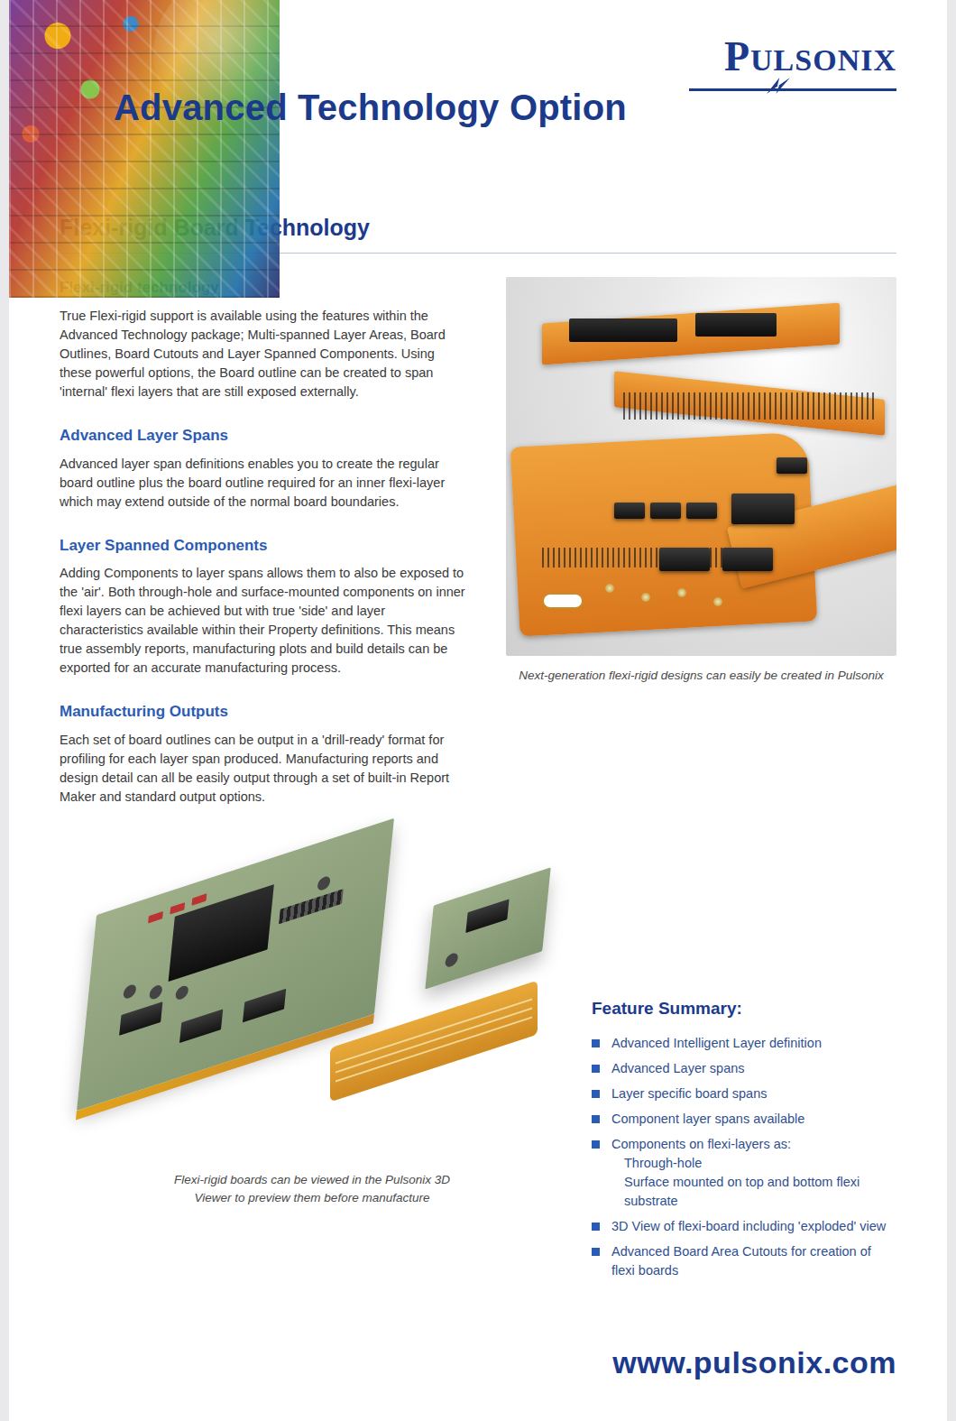PULSONIX
Advanced Technology Option
Flexi-rigid Board Technology
Flexi-rigid technology
True Flexi-rigid support is available using the features within the Advanced Technology package; Multi-spanned Layer Areas, Board Outlines, Board Cutouts and Layer Spanned Components. Using these powerful options, the Board outline can be created to span 'internal' flexi layers that are still exposed externally.
Advanced Layer Spans
Advanced layer span definitions enables you to create the regular board outline plus the board outline required for an inner flexi-layer which may extend outside of the normal board boundaries.
Layer Spanned Components
Adding Components to layer spans allows them to also be exposed to the 'air'. Both through-hole and surface-mounted components on inner flexi layers can be achieved but with true 'side' and layer characteristics available within their Property definitions. This means true assembly reports, manufacturing plots and build details can be exported for an accurate manufacturing process.
Manufacturing Outputs
Each set of board outlines can be output in a 'drill-ready' format for profiling for each layer span produced. Manufacturing reports and design detail can all be easily output through a set of built-in Report Maker and standard output options.
Next-generation flexi-rigid designs can easily be created in Pulsonix
Flexi-rigid boards can be viewed in the Pulsonix 3D
Viewer to preview them before manufacture
Feature Summary:
Advanced Intelligent Layer definition
Advanced Layer spans
Layer specific board spans
Component layer spans available
Components on flexi-layers as: Through-hole Surface mounted on top and bottom flexi substrate
3D View of flexi-board including 'exploded' view
Advanced Board Area Cutouts for creation of flexi boards
www.pulsonix.com